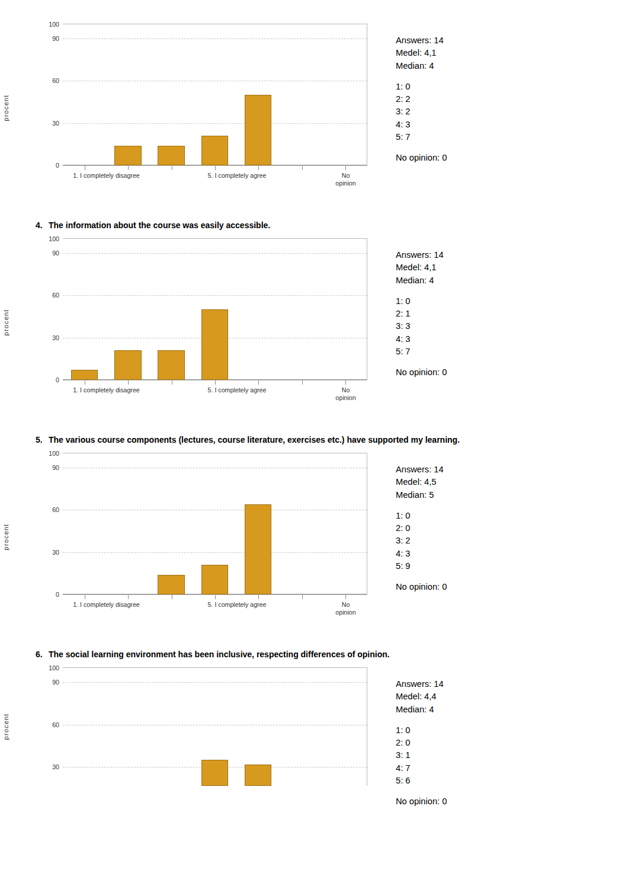procent
100 90 60 30 0
1. I completely disagree 5. I completely agree No
opinion
Answers: 14
Medel: 4,1
Median: 4
1: 0
2: 2
3: 2
4: 3
5: 7
No opinion: 0
4. The information about the course was easily accessible.
procent
100 90 60 30 0
1. I completely disagree 5. I completely agree No
opinion
Answers: 14
Medel: 4,1
Median: 4
1: 0
2: 1
3: 3
4: 3
5: 7
No opinion: 0
5. The various course components (lectures, course literature, exercises etc.) have supported my learning.
procent
100 90 60 30 0
1. I completely disagree 5. I completely agree No
opinion
Answers: 14
Medel: 4,5
Median: 5
1: 0
2: 0
3: 2
4: 3
5: 9
No opinion: 0
6. The social learning environment has been inclusive, respecting differences of opinion.
procent
100 90 60 30
Answers: 14
Medel: 4,4
Median: 4
1: 0
2: 0
3: 1
4: 7
5: 6
No opinion: 0